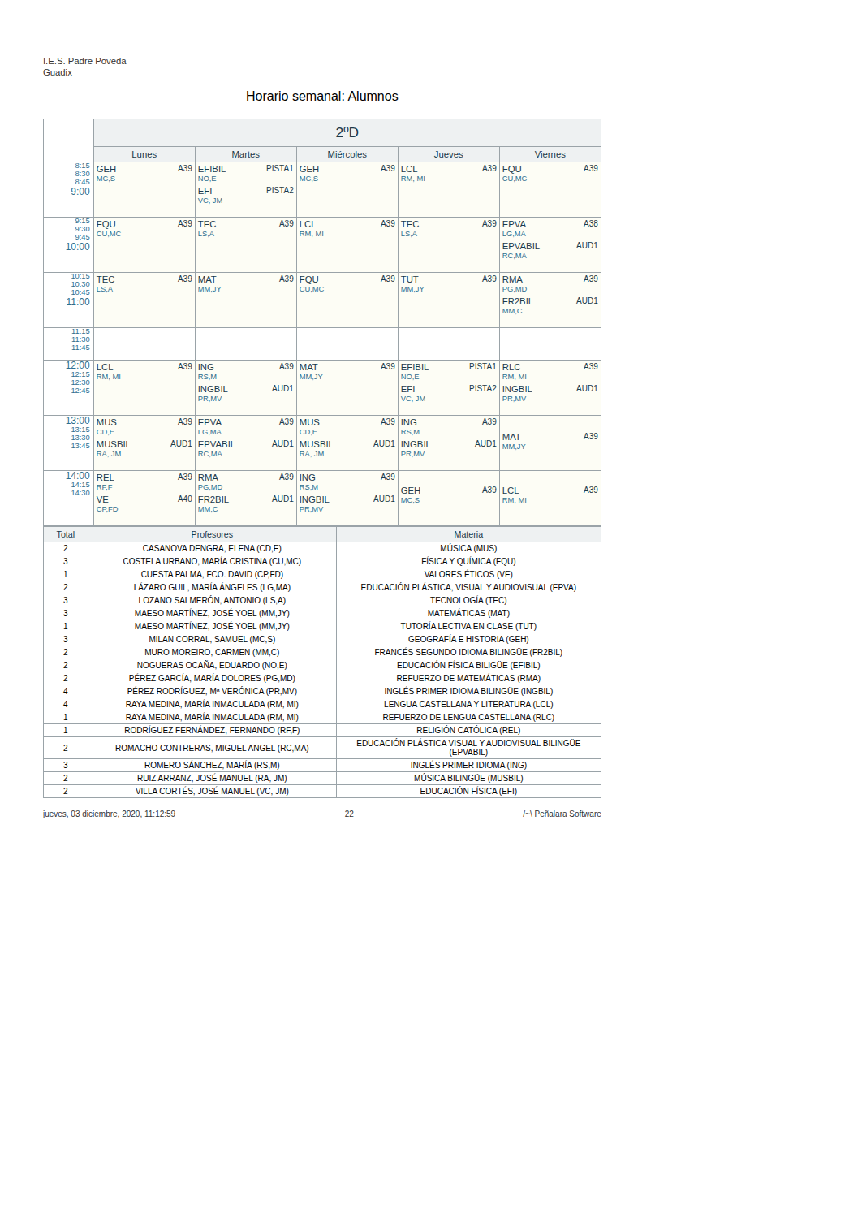I.E.S. Padre Poveda
Guadix
Horario semanal: Alumnos
| | 2ºD |
| | Lunes | Martes | Miércoles | Jueves | Viernes |
| 8:15 8:30 8:45 9:00 | GEH A39 MC,S | EFIBIL PISTA1 NO,E EFI PISTA2 VC, JM | GEH A39 MC,S | LCL A39 RM, MI | FQU A39 CU,MC |
| 9:15 9:30 9:45 10:00 | FQU A39 CU,MC | TEC A39 LS,A | LCL A39 RM, MI | TEC A39 LS,A | EPVA A38 LG,MA EPVABIL AUD1 RC,MA |
| 10:15 10:30 10:45 11:00 | TEC A39 LS,A | MAT A39 MM,JY | FQU A39 CU,MC | TUT A39 MM,JY | RMA A39 PG,MD FR2BIL AUD1 MM,C |
| 11:15 11:30 11:45 | | | | | |
| 12:00 12:15 12:30 12:45 | LCL A39 RM, MI | ING A39 RS,M INGBIL AUD1 PR,MV | MAT A39 MM,JY | EFIBIL PISTA1 NO,E EFI PISTA2 VC, JM | RLC A39 RM, MI INGBIL AUD1 PR,MV |
| 13:00 13:15 13:30 13:45 | MUS A39 CD,E MUSBIL AUD1 RA, JM | EPVA A39 LG,MA EPVABIL AUD1 RC,MA | MUS A39 CD,E MUSBIL AUD1 RA, JM | ING A39 RS,M INGBIL AUD1 PR,MV | MAT A39 MM,JY |
| 14:00 14:15 14:30 | REL A39 RF,F VE A40 CP,FD | RMA A39 PG,MD FR2BIL AUD1 MM,C | ING A39 RS,M INGBIL AUD1 PR,MV | GEH A39 MC,S | LCL A39 RM, MI |
| Total | Profesores | Materia |
| --- | --- | --- |
| 2 | CASANOVA DENGRA, ELENA (CD,E) | MÚSICA (MUS) |
| 3 | COSTELA URBANO, MARÍA CRISTINA (CU,MC) | FÍSICA Y QUÍMICA (FQU) |
| 1 | CUESTA PALMA, FCO. DAVID (CP,FD) | VALORES ÉTICOS (VE) |
| 2 | LÁZARO GUIL, MARÍA ÁNGELES (LG,MA) | EDUCACIÓN PLÁSTICA, VISUAL Y AUDIOVISUAL (EPVA) |
| 3 | LOZANO SALMERÓN, ANTONIO (LS,A) | TECNOLOGÍA (TEC) |
| 3 | MAESO MARTÍNEZ, JOSÉ YOEL (MM,JY) | MATEMÁTICAS (MAT) |
| 1 | MAESO MARTÍNEZ, JOSÉ YOEL (MM,JY) | TUTORÍA LECTIVA EN CLASE (TUT) |
| 3 | MILAN CORRAL, SAMUEL (MC,S) | GEOGRAFÍA E HISTORIA (GEH) |
| 2 | MURO MOREIRO, CARMEN (MM,C) | FRANCÉS SEGUNDO IDIOMA BILINGÜE (FR2BIL) |
| 2 | NOGUERAS OCAÑA, EDUARDO (NO,E) | EDUCACIÓN FÍSICA BILIGÜE (EFIBIL) |
| 2 | PÉREZ GARCÍA, MARÍA DOLORES (PG,MD) | REFUERZO DE MATEMÁTICAS (RMA) |
| 4 | PÉREZ RODRÍGUEZ, Mª VERÓNICA (PR,MV) | INGLÉS PRIMER IDIOMA BILINGÜE (INGBIL) |
| 4 | RAYA MEDINA, MARÍA INMACULADA (RM, MI) | LENGUA CASTELLANA Y LITERATURA (LCL) |
| 1 | RAYA MEDINA, MARÍA INMACULADA (RM, MI) | REFUERZO DE LENGUA CASTELLANA (RLC) |
| 1 | RODRÍGUEZ FERNÁNDEZ, FERNANDO (RF,F) | RELIGIÓN CATÓLICA (REL) |
| 2 | ROMACHO CONTRERAS, MIGUEL ANGEL (RC,MA) | EDUCACIÓN PLÁSTICA VISUAL Y AUDIOVISUAL BILINGÜE (EPVABIL) |
| 3 | ROMERO SÁNCHEZ, MARÍA (RS,M) | INGLÉS PRIMER IDIOMA (ING) |
| 2 | RUIZ ARRANZ, JOSÉ MANUEL (RA, JM) | MÚSICA BILINGÜE (MUSBIL) |
| 2 | VILLA CORTÉS, JOSÉ MANUEL (VC, JM) | EDUCACIÓN FÍSICA (EFI) |
jueves, 03 diciembre, 2020, 11:12:59
22
/~\ Peñalara Software